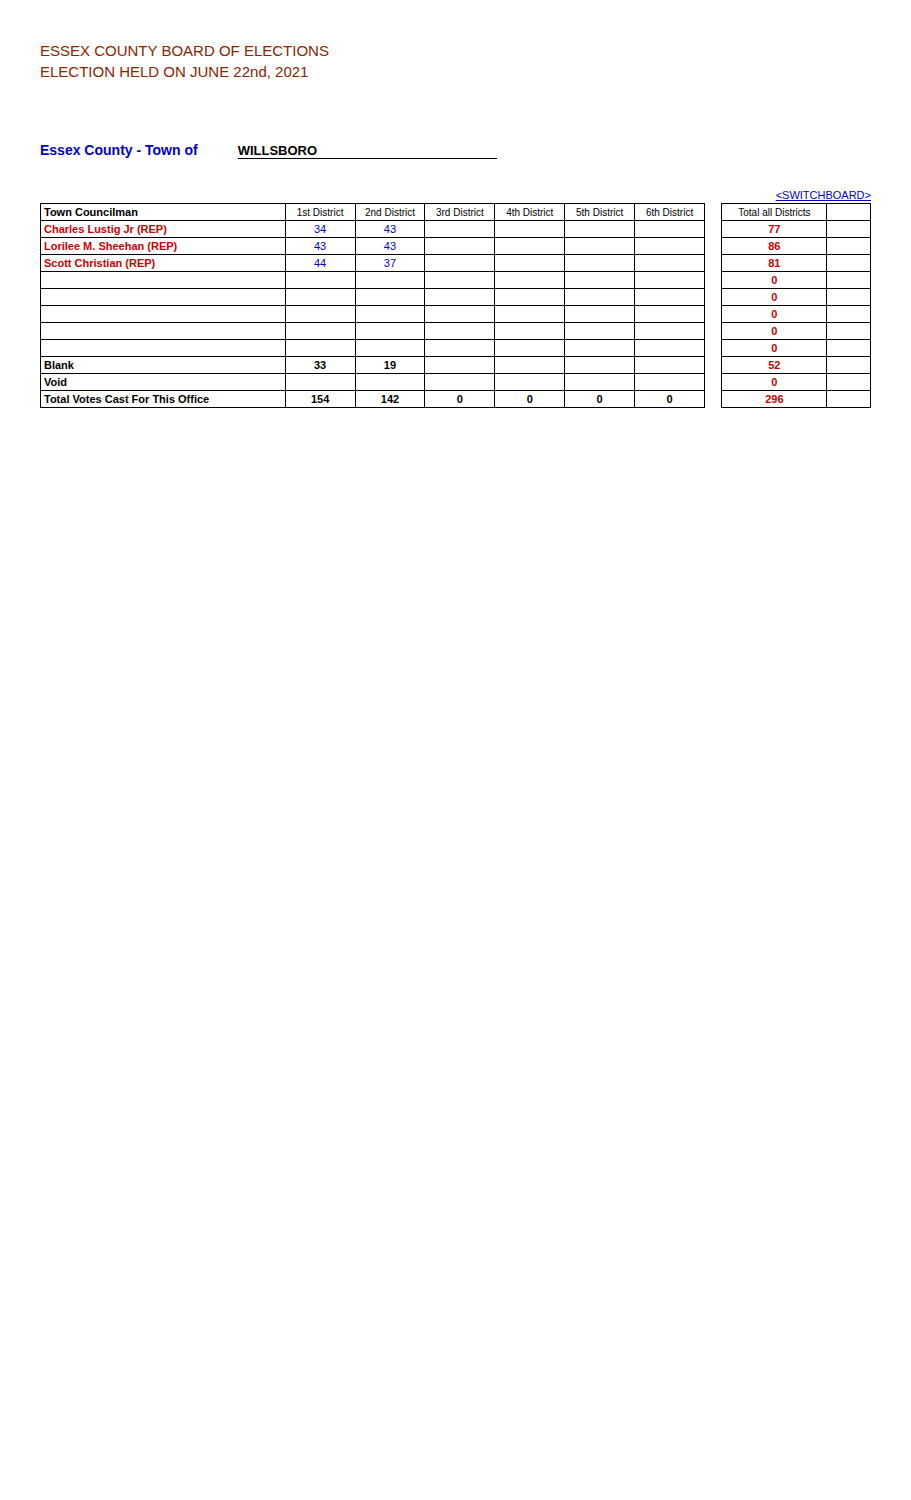ESSEX COUNTY BOARD OF ELECTIONS
ELECTION HELD ON JUNE 22nd, 2021
Essex County - Town of WILLSBORO
<SWITCHBOARD>
| Town Councilman | 1st District | 2nd District | 3rd District | 4th District | 5th District | 6th District | | Total all Districts | |
| Charles Lustig Jr (REP) | 34 | 43 | | | | | | 77 | |
| Lorilee M. Sheehan (REP) | 43 | 43 | | | | | | 86 | |
| Scott Christian (REP) | 44 | 37 | | | | | | 81 | |
| | | | | | | | | 0 | |
| | | | | | | | | 0 | |
| | | | | | | | | 0 | |
| | | | | | | | | 0 | |
| | | | | | | | | 0 | |
| Blank | 33 | 19 | | | | | | 52 | |
| Void | | | | | | | | 0 | |
| Total Votes Cast For This Office | 154 | 142 | 0 | 0 | 0 | 0 | | 296 | |